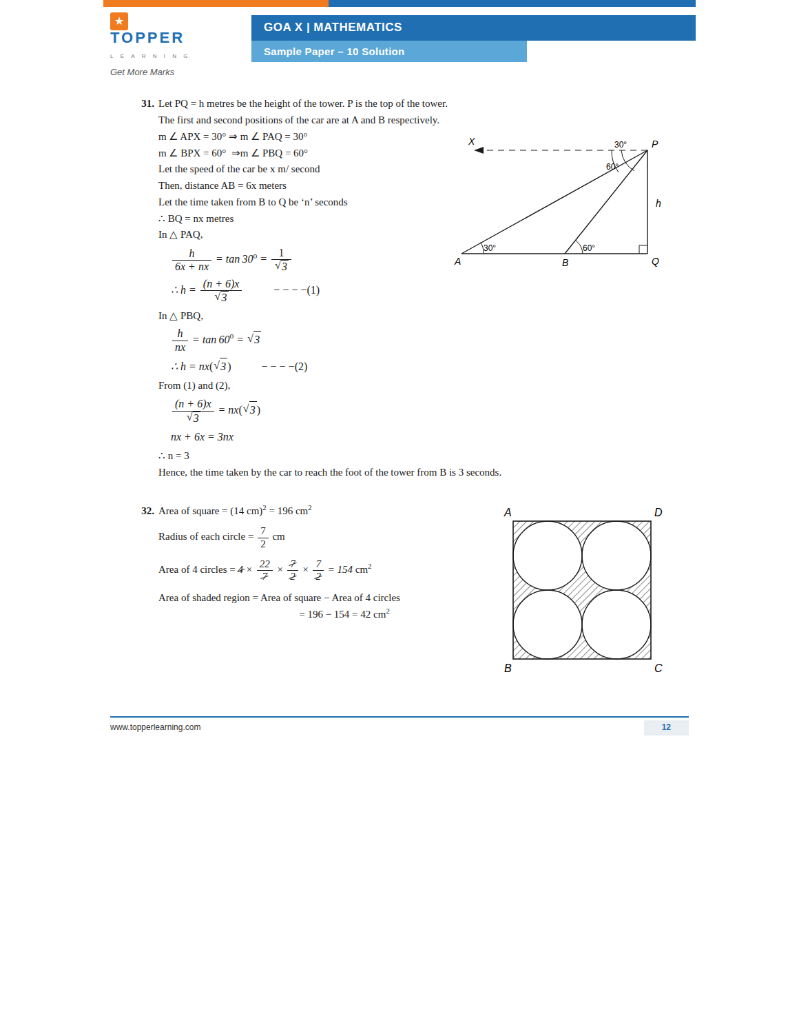★ TOPPER L E A R N I N G
Get More Marks
GOA X | MATHEMATICS
Sample Paper – 10 Solution
31.
Let PQ = h metres be the height of the tower. P is the top of the tower.
The first and second positions of the car are at A and B respectively.
m ∠ APX = 30° ⇒ m ∠ PAQ = 30°
m ∠ BPX = 60° ⇒m ∠ PBQ = 60°
Let the speed of the car be x m/ second
Then, distance AB = 6x meters
Let the time taken from B to Q be ‘n’ seconds
∴ BQ = nx metres
In △ PAQ,
h 6x + nx = tan 30o = 13
∴ h = (n + 6)x 3 − − − −(1)
In △ PBQ,
hnx = tan 60o = 3
∴ h = nx(3) − − − −(2)
X P A B Q h 30° 60° 30° 60°
From (1) and (2),
(n + 6)x 3 = nx(3)
nx + 6x = 3nx
∴ n = 3
Hence, the time taken by the car to reach the foot of the tower from B is 3 seconds.
32.
Area of square = (14 cm)2 = 196 cm2
Radius of each circle = 72 cm
Area of 4 circles = 4 × 227 × 72 × 72 = 154 cm2
Area of shaded region = Area of square − Area of 4 circles
= 196 − 154 = 42 cm2
A D B C
www.topperlearning.com 12